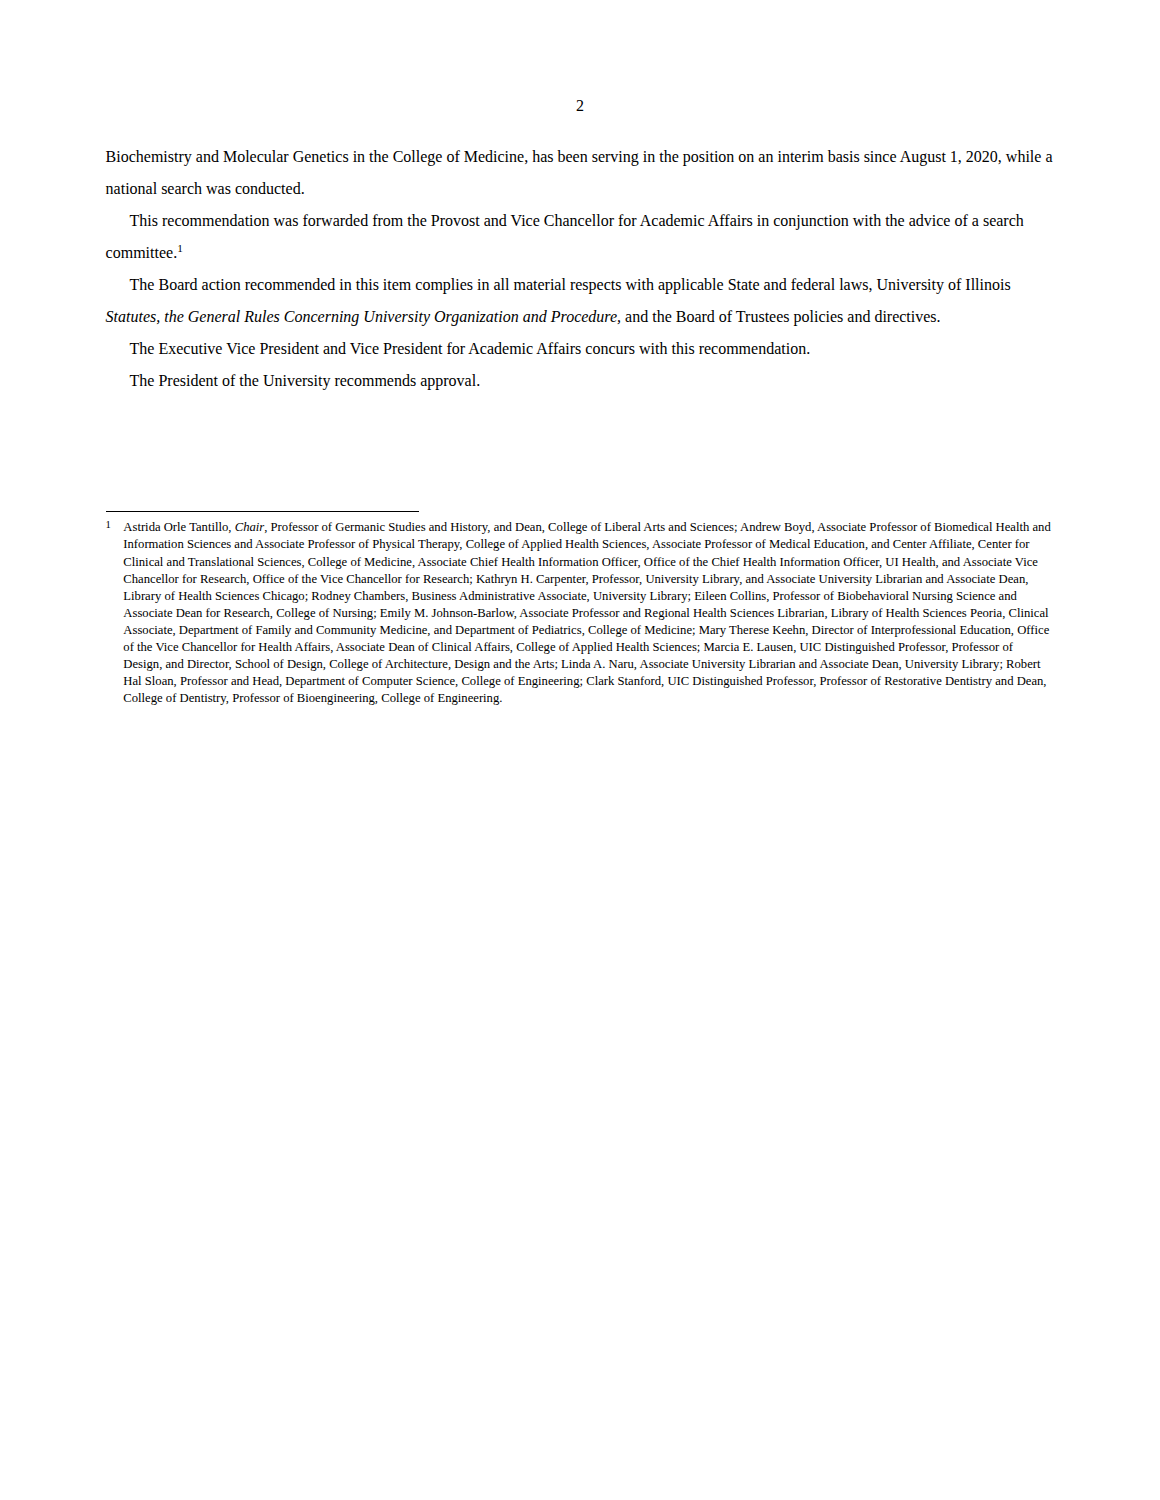2
Biochemistry and Molecular Genetics in the College of Medicine, has been serving in the position on an interim basis since August 1, 2020, while a national search was conducted.
This recommendation was forwarded from the Provost and Vice Chancellor for Academic Affairs in conjunction with the advice of a search committee.1
The Board action recommended in this item complies in all material respects with applicable State and federal laws, University of Illinois Statutes, the General Rules Concerning University Organization and Procedure, and the Board of Trustees policies and directives.
The Executive Vice President and Vice President for Academic Affairs concurs with this recommendation.
The President of the University recommends approval.
1 Astrida Orle Tantillo, Chair, Professor of Germanic Studies and History, and Dean, College of Liberal Arts and Sciences; Andrew Boyd, Associate Professor of Biomedical Health and Information Sciences and Associate Professor of Physical Therapy, College of Applied Health Sciences, Associate Professor of Medical Education, and Center Affiliate, Center for Clinical and Translational Sciences, College of Medicine, Associate Chief Health Information Officer, Office of the Chief Health Information Officer, UI Health, and Associate Vice Chancellor for Research, Office of the Vice Chancellor for Research; Kathryn H. Carpenter, Professor, University Library, and Associate University Librarian and Associate Dean, Library of Health Sciences Chicago; Rodney Chambers, Business Administrative Associate, University Library; Eileen Collins, Professor of Biobehavioral Nursing Science and Associate Dean for Research, College of Nursing; Emily M. Johnson-Barlow, Associate Professor and Regional Health Sciences Librarian, Library of Health Sciences Peoria, Clinical Associate, Department of Family and Community Medicine, and Department of Pediatrics, College of Medicine; Mary Therese Keehn, Director of Interprofessional Education, Office of the Vice Chancellor for Health Affairs, Associate Dean of Clinical Affairs, College of Applied Health Sciences; Marcia E. Lausen, UIC Distinguished Professor, Professor of Design, and Director, School of Design, College of Architecture, Design and the Arts; Linda A. Naru, Associate University Librarian and Associate Dean, University Library; Robert Hal Sloan, Professor and Head, Department of Computer Science, College of Engineering; Clark Stanford, UIC Distinguished Professor, Professor of Restorative Dentistry and Dean, College of Dentistry, Professor of Bioengineering, College of Engineering.